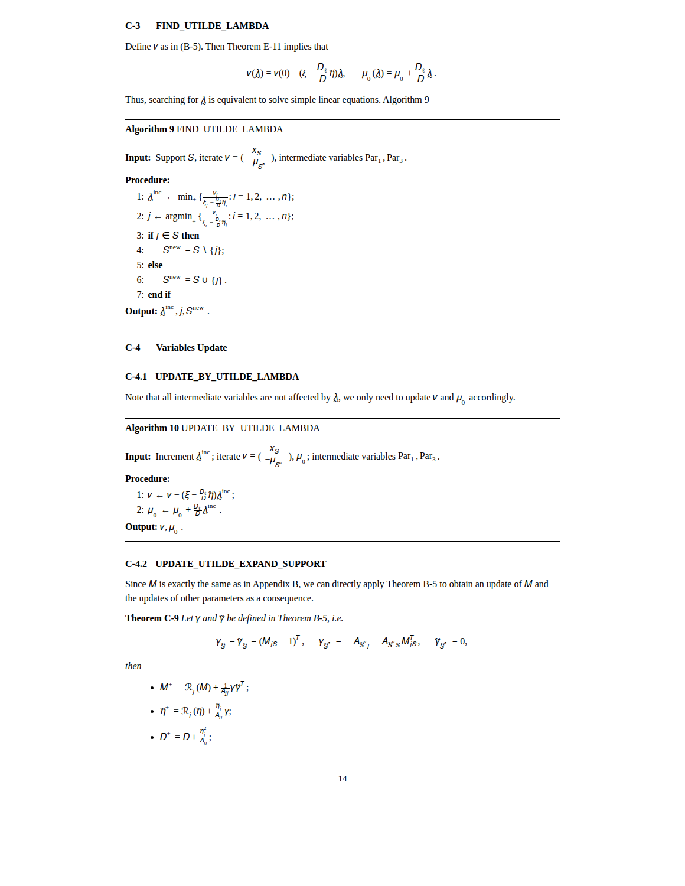C-3 FIND_UTILDE_LAMBDA
Define v as in (B-5). Then Theorem E-11 implies that
v(λ~) = v(0) − ( ξ− DℓD η~ ) λ~ , μ0 (λ~) = μ0 + DℓD λ~ .
Thus, searching for λ~ is equivalent to solve simple linear equations. Algorithm 9
Algorithm 9 FIND_UTILDE_LAMBDA
Input: Support S, iterate v= ( xS −μSc ) , intermediate variables Par1,Par3.
Procedure:
λ~inc ← min+ { vi ξi−DℓDη~i :i=1,2,…,n } ;
j← argmin+ { vi ξi−DℓDη~i :i=1,2,…,n } ;
if j∈S then
Snew=S∖{j};
else
Snew=S∪{j}.
end if
Output: λ~inc,j,Snew.
C-4 Variables Update
C-4.1 UPDATE_BY_UTILDE_LAMBDA
Note that all intermediate variables are not affected by λ~, we only need to update v and μ0 accordingly.
Algorithm 10 UPDATE_BY_UTILDE_LAMBDA
Input: Increment λ~inc; iterate v= ( xS −μSc ) , μ0; intermediate variables Par1,Par3.
Procedure:
v←v− ( ξ−DℓDη~ ) λ~inc;
μ0←μ0+ DℓD λ~inc.
Output: v,μ0.
C-4.2 UPDATE_UTILDE_EXPAND_SUPPORT
Since M is exactly the same as in Appendix B, we can directly apply Theorem B-5 to obtain an update of M and the updates of other parameters as a consequence.
Theorem C-9 Let γ and γ~ be defined in Theorem B-5, i.e.
γS~ = γ~S~ = (MjS1) T , γS~c = − AS~cj − AS~cS MjST , γ~S~c = 0 ,
then
M+= ℛj(M) + 1Ajj γ γ~T ;
η~+= ℛj(η~) + η~jAjj γ;
D+=D+ η~j2 Ajj ;
14